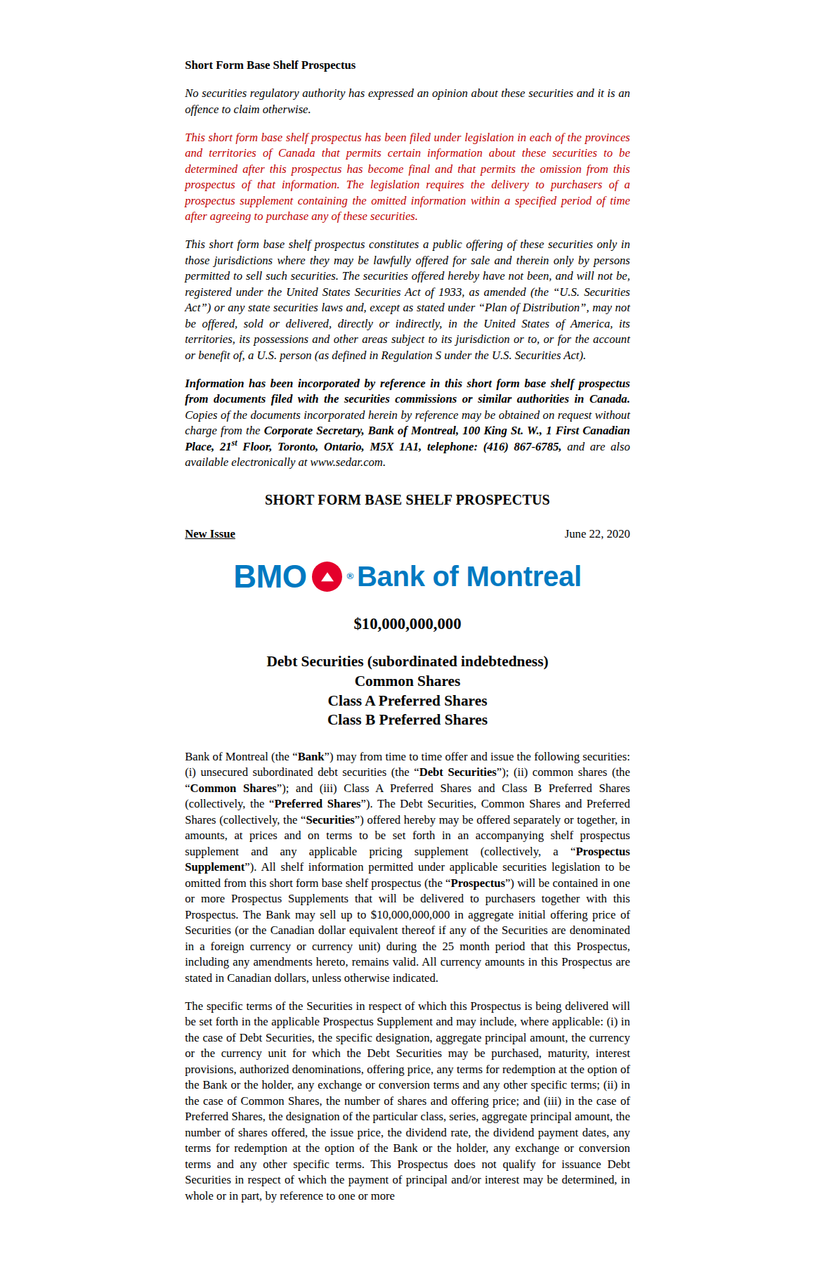Short Form Base Shelf Prospectus
No securities regulatory authority has expressed an opinion about these securities and it is an offence to claim otherwise.
This short form base shelf prospectus has been filed under legislation in each of the provinces and territories of Canada that permits certain information about these securities to be determined after this prospectus has become final and that permits the omission from this prospectus of that information. The legislation requires the delivery to purchasers of a prospectus supplement containing the omitted information within a specified period of time after agreeing to purchase any of these securities.
This short form base shelf prospectus constitutes a public offering of these securities only in those jurisdictions where they may be lawfully offered for sale and therein only by persons permitted to sell such securities. The securities offered hereby have not been, and will not be, registered under the United States Securities Act of 1933, as amended (the “U.S. Securities Act”) or any state securities laws and, except as stated under “Plan of Distribution”, may not be offered, sold or delivered, directly or indirectly, in the United States of America, its territories, its possessions and other areas subject to its jurisdiction or to, or for the account or benefit of, a U.S. person (as defined in Regulation S under the U.S. Securities Act).
Information has been incorporated by reference in this short form base shelf prospectus from documents filed with the securities commissions or similar authorities in Canada. Copies of the documents incorporated herein by reference may be obtained on request without charge from the Corporate Secretary, Bank of Montreal, 100 King St. W., 1 First Canadian Place, 21st Floor, Toronto, Ontario, M5X 1A1, telephone: (416) 867-6785, and are also available electronically at www.sedar.com.
SHORT FORM BASE SHELF PROSPECTUS
New Issue June 22, 2020
BMO ®Bank of Montreal
$10,000,000,000
Debt Securities (subordinated indebtedness)
Common Shares
Class A Preferred Shares
Class B Preferred Shares
Bank of Montreal (the “Bank”) may from time to time offer and issue the following securities: (i) unsecured subordinated debt securities (the “Debt Securities”); (ii) common shares (the “Common Shares”); and (iii) Class A Preferred Shares and Class B Preferred Shares (collectively, the “Preferred Shares”). The Debt Securities, Common Shares and Preferred Shares (collectively, the “Securities”) offered hereby may be offered separately or together, in amounts, at prices and on terms to be set forth in an accompanying shelf prospectus supplement and any applicable pricing supplement (collectively, a “Prospectus Supplement”). All shelf information permitted under applicable securities legislation to be omitted from this short form base shelf prospectus (the “Prospectus”) will be contained in one or more Prospectus Supplements that will be delivered to purchasers together with this Prospectus. The Bank may sell up to $10,000,000,000 in aggregate initial offering price of Securities (or the Canadian dollar equivalent thereof if any of the Securities are denominated in a foreign currency or currency unit) during the 25 month period that this Prospectus, including any amendments hereto, remains valid. All currency amounts in this Prospectus are stated in Canadian dollars, unless otherwise indicated.
The specific terms of the Securities in respect of which this Prospectus is being delivered will be set forth in the applicable Prospectus Supplement and may include, where applicable: (i) in the case of Debt Securities, the specific designation, aggregate principal amount, the currency or the currency unit for which the Debt Securities may be purchased, maturity, interest provisions, authorized denominations, offering price, any terms for redemption at the option of the Bank or the holder, any exchange or conversion terms and any other specific terms; (ii) in the case of Common Shares, the number of shares and offering price; and (iii) in the case of Preferred Shares, the designation of the particular class, series, aggregate principal amount, the number of shares offered, the issue price, the dividend rate, the dividend payment dates, any terms for redemption at the option of the Bank or the holder, any exchange or conversion terms and any other specific terms. This Prospectus does not qualify for issuance Debt Securities in respect of which the payment of principal and/or interest may be determined, in whole or in part, by reference to one or more